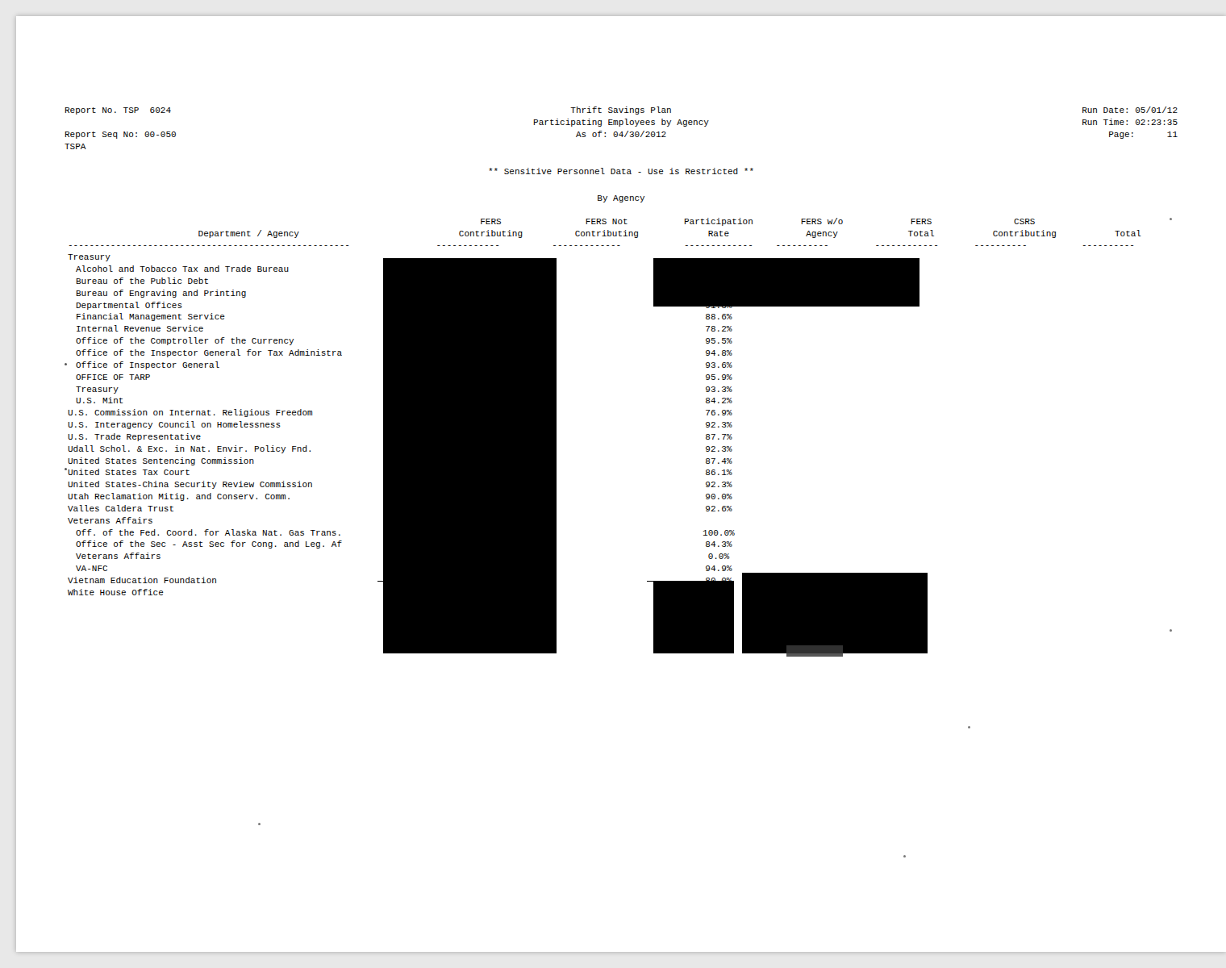Report No. TSP 6024 Report Seq No: 00-050 TSPA
Thrift Savings Plan Participating Employees by Agency As of: 04/30/2012
Run Date: 05/01/12 Run Time: 02:23:35 Page: 11
** Sensitive Personnel Data - Use is Restricted **
By Agency
| | FERS | FERS Not | Participation | FERS w/o | FERS | CSRS | |
| --- | --- | --- | --- | --- | --- | --- | --- |
| Department / Agency | Contributing | Contributing | Rate | Agency | Total | Contributing | Total |
| ----------------------------------------------------- | ------------ | ------------- | ------------- | ---------- | ------------ | ---------- | ---------- |
| Treasury | | | | | | | |
| Alcohol and Tobacco Tax and Trade Bureau | | | 89.8% | | | | |
| Bureau of the Public Debt | | | 89.6% | | | | |
| Bureau of Engraving and Printing | | | 84.4% | | | | |
| Departmental Offices | | | 91.3% | | | | |
| Financial Management Service | | | 88.6% | | | | |
| Internal Revenue Service | | | 78.2% | | | | |
| Office of the Comptroller of the Currency | | | 95.5% | | | | |
| Office of the Inspector General for Tax Administra | | | 94.8% | | | | |
| Office of Inspector General | | | 93.6% | | | | |
| OFFICE OF TARP | | | 95.9% | | | | |
| Treasury | | | 93.3% | | | | |
| U.S. Mint | | | 84.2% | | | | |
| U.S. Commission on Internat. Religious Freedom | | | 76.9% | | | | |
| U.S. Interagency Council on Homelessness | | | 92.3% | | | | |
| U.S. Trade Representative | | | 87.7% | | | | |
| Udall Schol. & Exc. in Nat. Envir. Policy Fnd. | | | 92.3% | | | | |
| United States Sentencing Commission | | | 87.4% | | | | |
| United States Tax Court | | | 86.1% | | | | |
| United States-China Security Review Commission | | | 92.3% | | | | |
| Utah Reclamation Mitig. and Conserv. Comm. | | | 90.0% | | | | |
| Valles Caldera Trust | | | 92.6% | | | | |
| Veterans Affairs | | | | | | | |
| Off. of the Fed. Coord. for Alaska Nat. Gas Trans. | | | 100.0% | | | | |
| Office of the Sec - Asst Sec for Cong. and Leg. Af | | | 84.3% | | | | |
| Veterans Affairs | | | 0.0% | | | | |
| VA-NFC | | | 94.9% | | | | |
| Vietnam Education Foundation | | | 80.0% | | | | |
| White House Office | | | 86.4% | | | | |
| | | | 86.4% | | | | |